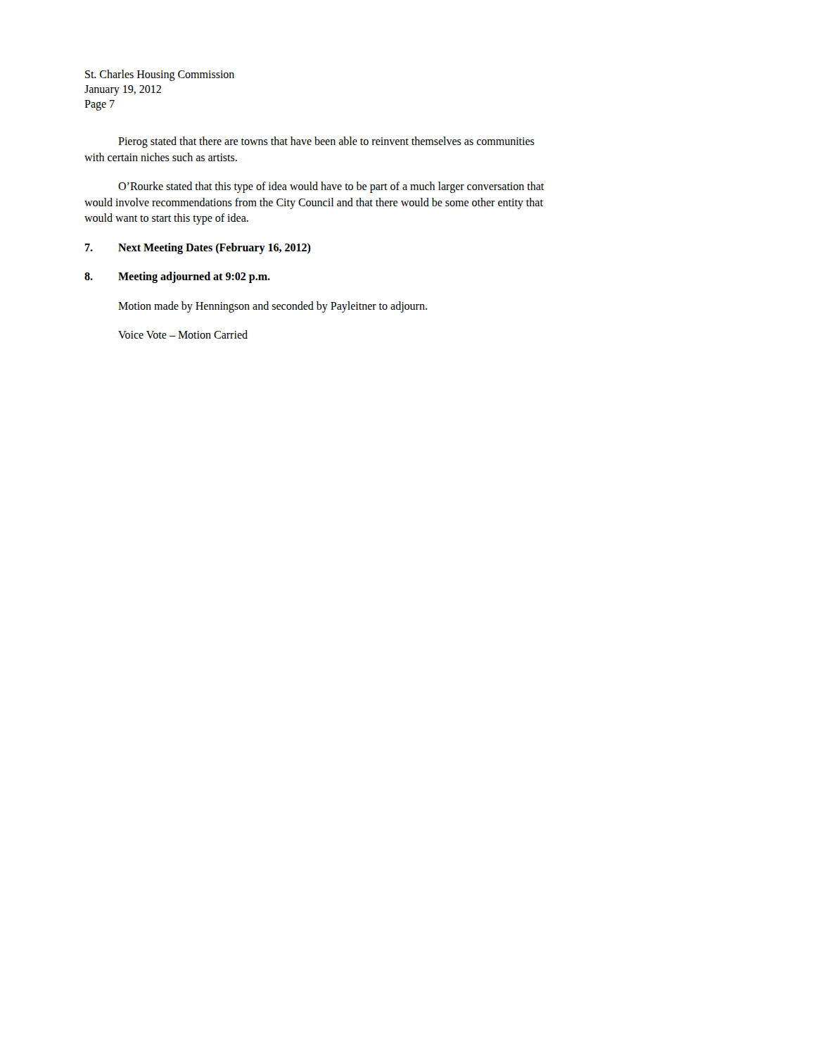St. Charles Housing Commission
January 19, 2012
Page 7
Pierog stated that there are towns that have been able to reinvent themselves as communities with certain niches such as artists.
O’Rourke stated that this type of idea would have to be part of a much larger conversation that would involve recommendations from the City Council and that there would be some other entity that would want to start this type of idea.
7. Next Meeting Dates (February 16, 2012)
8. Meeting adjourned at 9:02 p.m.
Motion made by Henningson and seconded by Payleitner to adjourn.
Voice Vote – Motion Carried